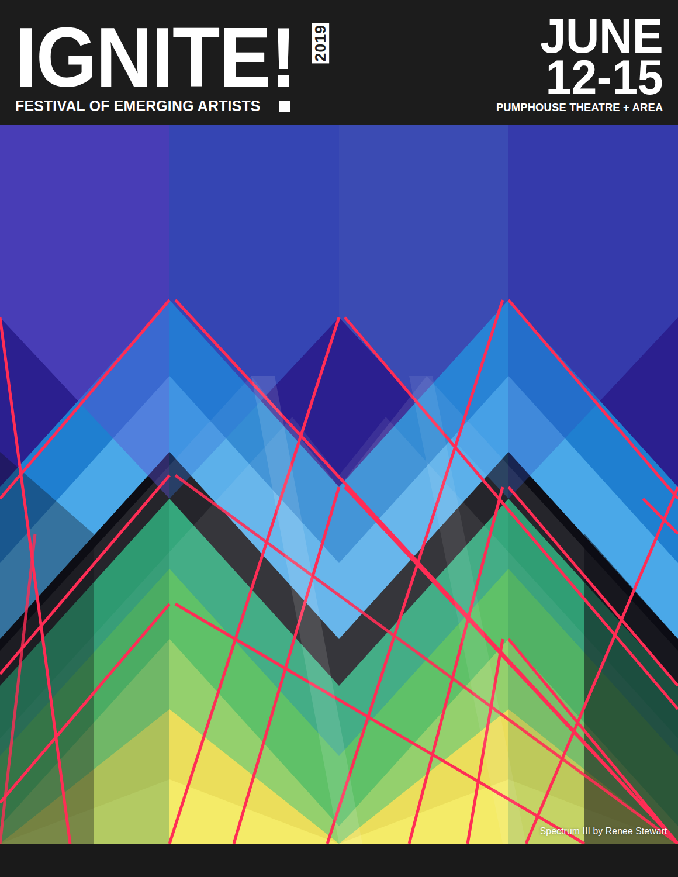IGNITE!
2019
FESTIVAL OF EMERGING ARTISTS
JUNE 12-15 PUMPHOUSE THEATRE + AREA
Spectrum III by Renee Stewart